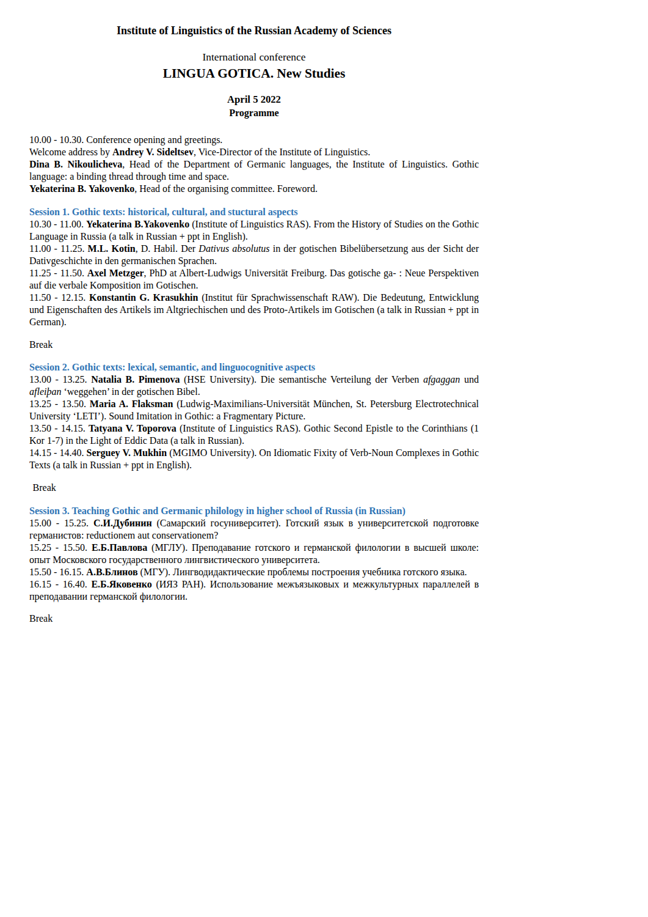Institute of Linguistics of the Russian Academy of Sciences
International conference
LINGUA GOTICA. New Studies
April 5 2022
Programme
10.00 - 10.30. Conference opening and greetings.
Welcome address by Andrey V. Sideltsev, Vice-Director of the Institute of Linguistics.
Dina B. Nikoulicheva, Head of the Department of Germanic languages, the Institute of Linguistics. Gothic language: a binding thread through time and space.
Yekaterina B. Yakovenko, Head of the organising committee. Foreword.
Session 1. Gothic texts: historical, cultural, and stuctural aspects
10.30 - 11.00. Yekaterina B.Yakovenko (Institute of Linguistics RAS). From the History of Studies on the Gothic Language in Russia (a talk in Russian + ppt in English).
11.00 - 11.25. M.L. Kotin, D. Habil. Der Dativus absolutus in der gotischen Bibelübersetzung aus der Sicht der Dativgeschichte in den germanischen Sprachen.
11.25 - 11.50. Axel Metzger, PhD at Albert-Ludwigs Universität Freiburg. Das gotische ga- : Neue Perspektiven auf die verbale Komposition im Gotischen.
11.50 - 12.15. Konstantin G. Krasukhin (Institut für Sprachwissenschaft RAW). Die Bedeutung, Entwicklung und Eigenschaften des Artikels im Altgriechischen und des Proto-Artikels im Gotischen (a talk in Russian + ppt in German).
Break
Session 2. Gothic texts: lexical, semantic, and linguocognitive aspects
13.00 - 13.25. Natalia B. Pimenova (HSE University). Die semantische Verteilung der Verben afgaggan und afleiþan ‘weggehen’ in der gotischen Bibel.
13.25 - 13.50. Maria A. Flaksman (Ludwig-Maximilians-Universität München, St. Petersburg Electrotechnical University ‘LETI’). Sound Imitation in Gothic: a Fragmentary Picture.
13.50 - 14.15. Tatyana V. Toporova (Institute of Linguistics RAS). Gothic Second Epistle to the Corinthians (1 Kor 1-7) in the Light of Eddic Data (a talk in Russian).
14.15 - 14.40. Serguey V. Mukhin (MGIMO University). On Idiomatic Fixity of Verb-Noun Complexes in Gothic Texts (a talk in Russian + ppt in English).
Break
Session 3. Teaching Gothic and Germanic philology in higher school of Russia (in Russian)
15.00 - 15.25. С.И.Дубинин (Самарский госуниверситет). Готский язык в университетской подготовке германистов: reductionem aut conservationem?
15.25 - 15.50. Е.Б.Павлова (МГЛУ). Преподавание готского и германской филологии в высшей школе: опыт Московского государственного лингвистического университета.
15.50 - 16.15. А.В.Блинов (МГУ). Лингводидактические проблемы построения учебника готского языка.
16.15 - 16.40. Е.Б.Яковенко (ИЯЗ РАН). Использование межъязыковых и межкультурных параллелей в преподавании германской филологии.
Break